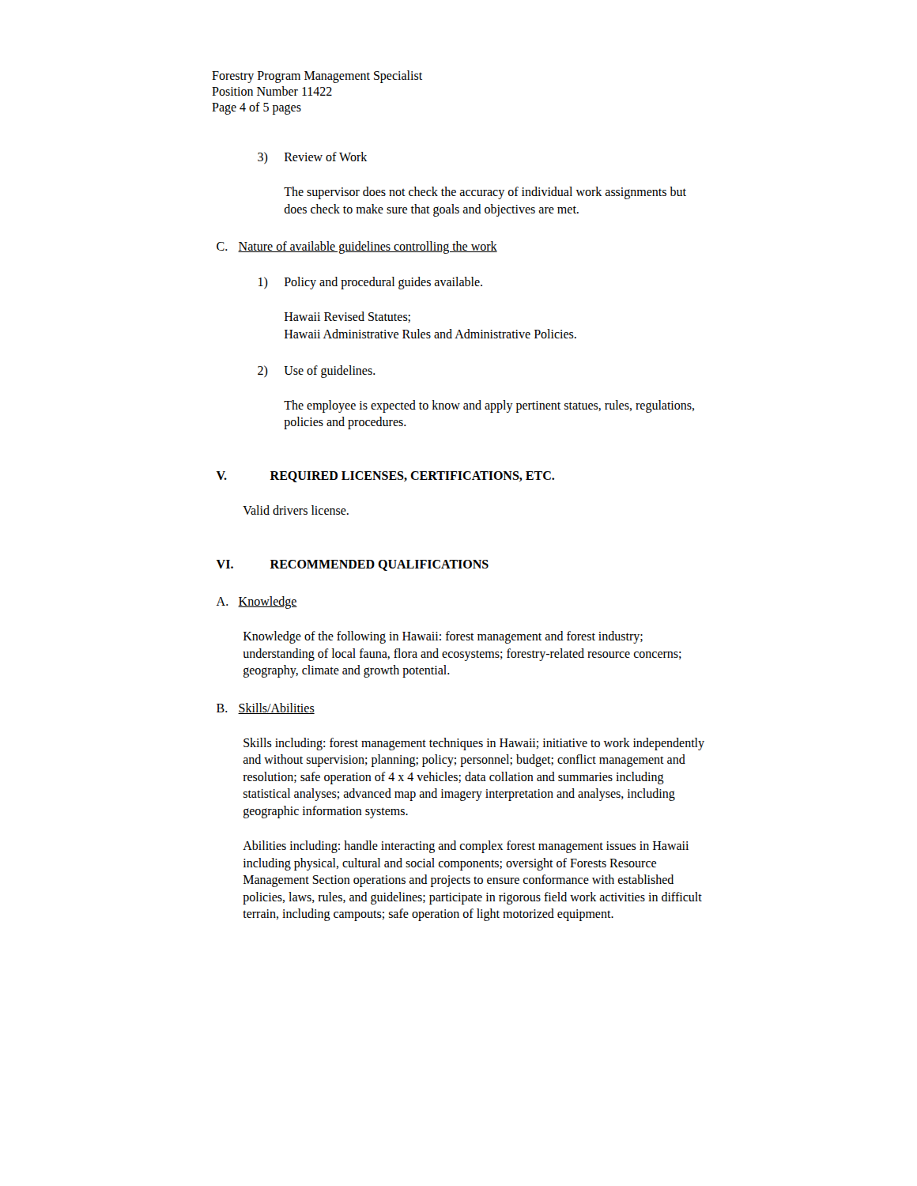Forestry Program Management Specialist
Position Number 11422
Page 4 of 5 pages
3) Review of Work
The supervisor does not check the accuracy of individual work assignments but does check to make sure that goals and objectives are met.
C. Nature of available guidelines controlling the work
1) Policy and procedural guides available.
Hawaii Revised Statutes;
Hawaii Administrative Rules and Administrative Policies.
2) Use of guidelines.
The employee is expected to know and apply pertinent statues, rules, regulations, policies and procedures.
V. Required Licenses, Certifications, etc.
Valid drivers license.
VI. Recommended Qualifications
A. Knowledge
Knowledge of the following in Hawaii: forest management and forest industry; understanding of local fauna, flora and ecosystems; forestry-related resource concerns; geography, climate and growth potential.
B. Skills/Abilities
Skills including: forest management techniques in Hawaii; initiative to work independently and without supervision; planning; policy; personnel; budget; conflict management and resolution; safe operation of 4 x 4 vehicles; data collation and summaries including statistical analyses; advanced map and imagery interpretation and analyses, including geographic information systems.
Abilities including: handle interacting and complex forest management issues in Hawaii including physical, cultural and social components; oversight of Forests Resource Management Section operations and projects to ensure conformance with established policies, laws, rules, and guidelines; participate in rigorous field work activities in difficult terrain, including campouts; safe operation of light motorized equipment.